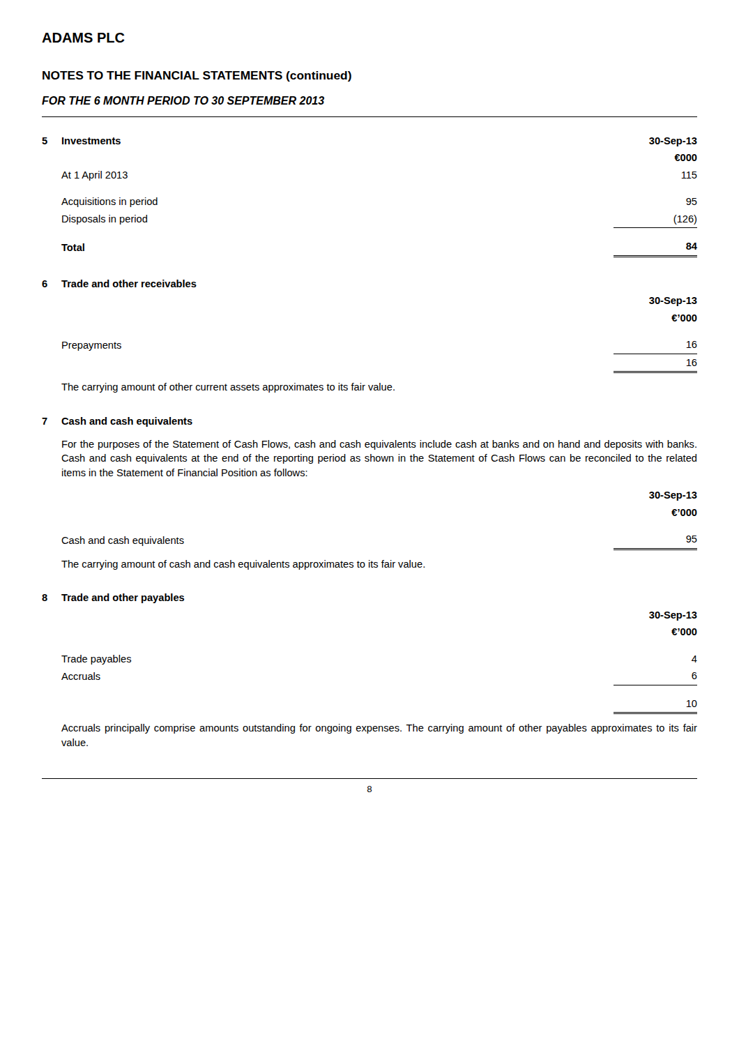ADAMS PLC
NOTES TO THE FINANCIAL STATEMENTS (continued)
FOR THE 6 MONTH PERIOD TO 30 SEPTEMBER 2013
| 5 | Investments | 30-Sep-13 |
| | | €000 |
| | At 1 April 2013 | 115 |
| | Acquisitions in period | 95 |
| | Disposals in period | (126) |
| | Total | 84 |
| 6 | Trade and other receivables | |
| | | 30-Sep-13 |
| | | €’000 |
| | Prepayments | 16 |
| | | 16 |
The carrying amount of other current assets approximates to its fair value.
| 7 | Cash and cash equivalents |
For the purposes of the Statement of Cash Flows, cash and cash equivalents include cash at banks and on hand and deposits with banks. Cash and cash equivalents at the end of the reporting period as shown in the Statement of Cash Flows can be reconciled to the related items in the Statement of Financial Position as follows:
| | | 30-Sep-13 |
| | | €’000 |
| | Cash and cash equivalents | 95 |
The carrying amount of cash and cash equivalents approximates to its fair value.
| 8 | Trade and other payables | |
| | | 30-Sep-13 |
| | | €’000 |
| | Trade payables | 4 |
| | Accruals | 6 |
| | | 10 |
Accruals principally comprise amounts outstanding for ongoing expenses. The carrying amount of other payables approximates to its fair value.
8